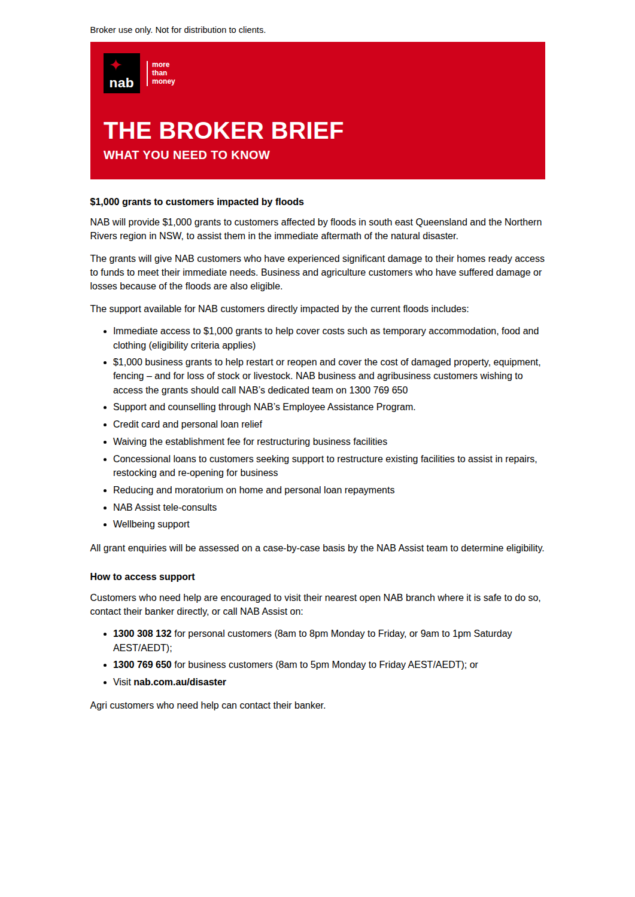Broker use only. Not for distribution to clients.
✦ nab
more
than
money
The Broker Brief
What you need to know
$1,000 grants to customers impacted by floods
NAB will provide $1,000 grants to customers affected by floods in south east Queensland and the Northern Rivers region in NSW, to assist them in the immediate aftermath of the natural disaster.
The grants will give NAB customers who have experienced significant damage to their homes ready access to funds to meet their immediate needs. Business and agriculture customers who have suffered damage or losses because of the floods are also eligible.
The support available for NAB customers directly impacted by the current floods includes:
Immediate access to $1,000 grants to help cover costs such as temporary accommodation, food and clothing (eligibility criteria applies)
$1,000 business grants to help restart or reopen and cover the cost of damaged property, equipment, fencing – and for loss of stock or livestock. NAB business and agribusiness customers wishing to access the grants should call NAB’s dedicated team on 1300 769 650
Support and counselling through NAB’s Employee Assistance Program.
Credit card and personal loan relief
Waiving the establishment fee for restructuring business facilities
Concessional loans to customers seeking support to restructure existing facilities to assist in repairs, restocking and re-opening for business
Reducing and moratorium on home and personal loan repayments
NAB Assist tele-consults
Wellbeing support
All grant enquiries will be assessed on a case-by-case basis by the NAB Assist team to determine eligibility.
How to access support
Customers who need help are encouraged to visit their nearest open NAB branch where it is safe to do so, contact their banker directly, or call NAB Assist on:
1300 308 132 for personal customers (8am to 8pm Monday to Friday, or 9am to 1pm Saturday AEST/AEDT);
1300 769 650 for business customers (8am to 5pm Monday to Friday AEST/AEDT); or
Visit nab.com.au/disaster
Agri customers who need help can contact their banker.